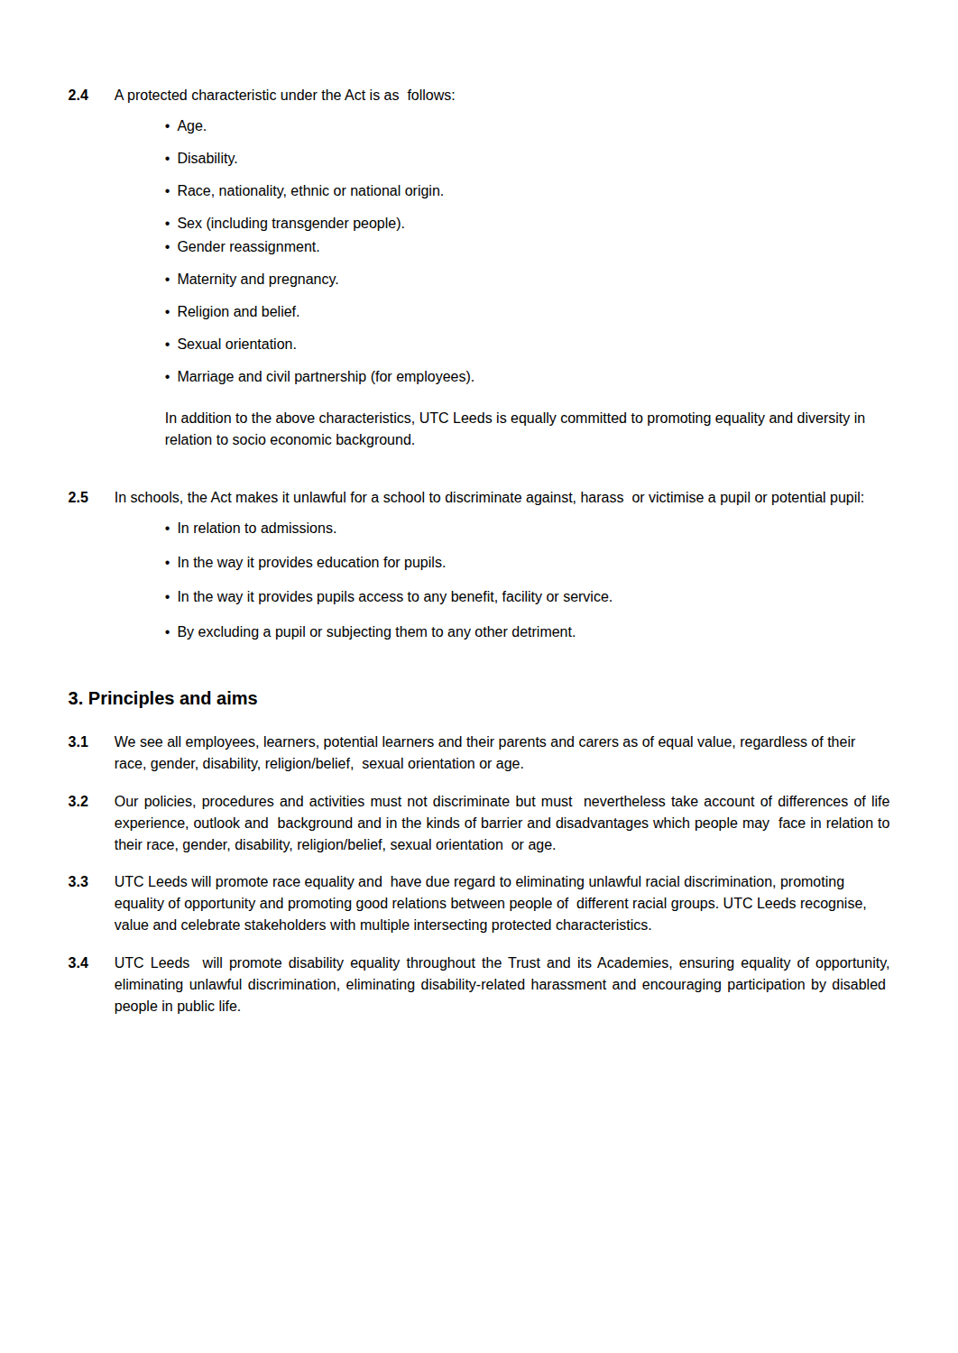2.4
A protected characteristic under the Act is as follows:
Age.
Disability.
Race, nationality, ethnic or national origin.
Sex (including transgender people).
Gender reassignment.
Maternity and pregnancy.
Religion and belief.
Sexual orientation.
Marriage and civil partnership (for employees).
In addition to the above characteristics, UTC Leeds is equally committed to promoting equality and diversity in relation to socio economic background.
2.5
In schools, the Act makes it unlawful for a school to discriminate against, harass or victimise a pupil or potential pupil:
In relation to admissions.
In the way it provides education for pupils.
In the way it provides pupils access to any benefit, facility or service.
By excluding a pupil or subjecting them to any other detriment.
3. Principles and aims
3.1
We see all employees, learners, potential learners and their parents and carers as of equal value, regardless of their race, gender, disability, religion/belief, sexual orientation or age.
3.2
Our policies, procedures and activities must not discriminate but must nevertheless take account of differences of life experience, outlook and background and in the kinds of barrier and disadvantages which people may face in relation to their race, gender, disability, religion/belief, sexual orientation or age.
3.3
UTC Leeds will promote race equality and have due regard to eliminating unlawful racial discrimination, promoting equality of opportunity and promoting good relations between people of different racial groups. UTC Leeds recognise, value and celebrate stakeholders with multiple intersecting protected characteristics.
3.4
UTC Leeds will promote disability equality throughout the Trust and its Academies, ensuring equality of opportunity, eliminating unlawful discrimination, eliminating disability-related harassment and encouraging participation by disabled people in public life.